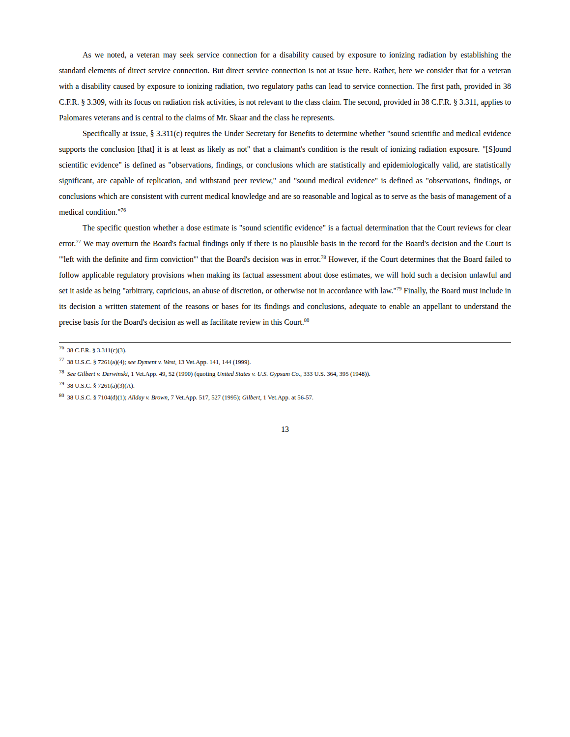As we noted, a veteran may seek service connection for a disability caused by exposure to ionizing radiation by establishing the standard elements of direct service connection. But direct service connection is not at issue here. Rather, here we consider that for a veteran with a disability caused by exposure to ionizing radiation, two regulatory paths can lead to service connection. The first path, provided in 38 C.F.R. § 3.309, with its focus on radiation risk activities, is not relevant to the class claim. The second, provided in 38 C.F.R. § 3.311, applies to Palomares veterans and is central to the claims of Mr. Skaar and the class he represents.
Specifically at issue, § 3.311(c) requires the Under Secretary for Benefits to determine whether "sound scientific and medical evidence supports the conclusion [that] it is at least as likely as not" that a claimant's condition is the result of ionizing radiation exposure. "[S]ound scientific evidence" is defined as "observations, findings, or conclusions which are statistically and epidemiologically valid, are statistically significant, are capable of replication, and withstand peer review," and "sound medical evidence" is defined as "observations, findings, or conclusions which are consistent with current medical knowledge and are so reasonable and logical as to serve as the basis of management of a medical condition."76
The specific question whether a dose estimate is "sound scientific evidence" is a factual determination that the Court reviews for clear error.77 We may overturn the Board's factual findings only if there is no plausible basis in the record for the Board's decision and the Court is "'left with the definite and firm conviction'" that the Board's decision was in error.78 However, if the Court determines that the Board failed to follow applicable regulatory provisions when making its factual assessment about dose estimates, we will hold such a decision unlawful and set it aside as being "arbitrary, capricious, an abuse of discretion, or otherwise not in accordance with law."79 Finally, the Board must include in its decision a written statement of the reasons or bases for its findings and conclusions, adequate to enable an appellant to understand the precise basis for the Board's decision as well as facilitate review in this Court.80
76 38 C.F.R. § 3.311(c)(3).
77 38 U.S.C. § 7261(a)(4); see Dyment v. West, 13 Vet.App. 141, 144 (1999).
78 See Gilbert v. Derwinski, 1 Vet.App. 49, 52 (1990) (quoting United States v. U.S. Gypsum Co., 333 U.S. 364, 395 (1948)).
79 38 U.S.C. § 7261(a)(3)(A).
80 38 U.S.C. § 7104(d)(1); Allday v. Brown, 7 Vet.App. 517, 527 (1995); Gilbert, 1 Vet.App. at 56-57.
13